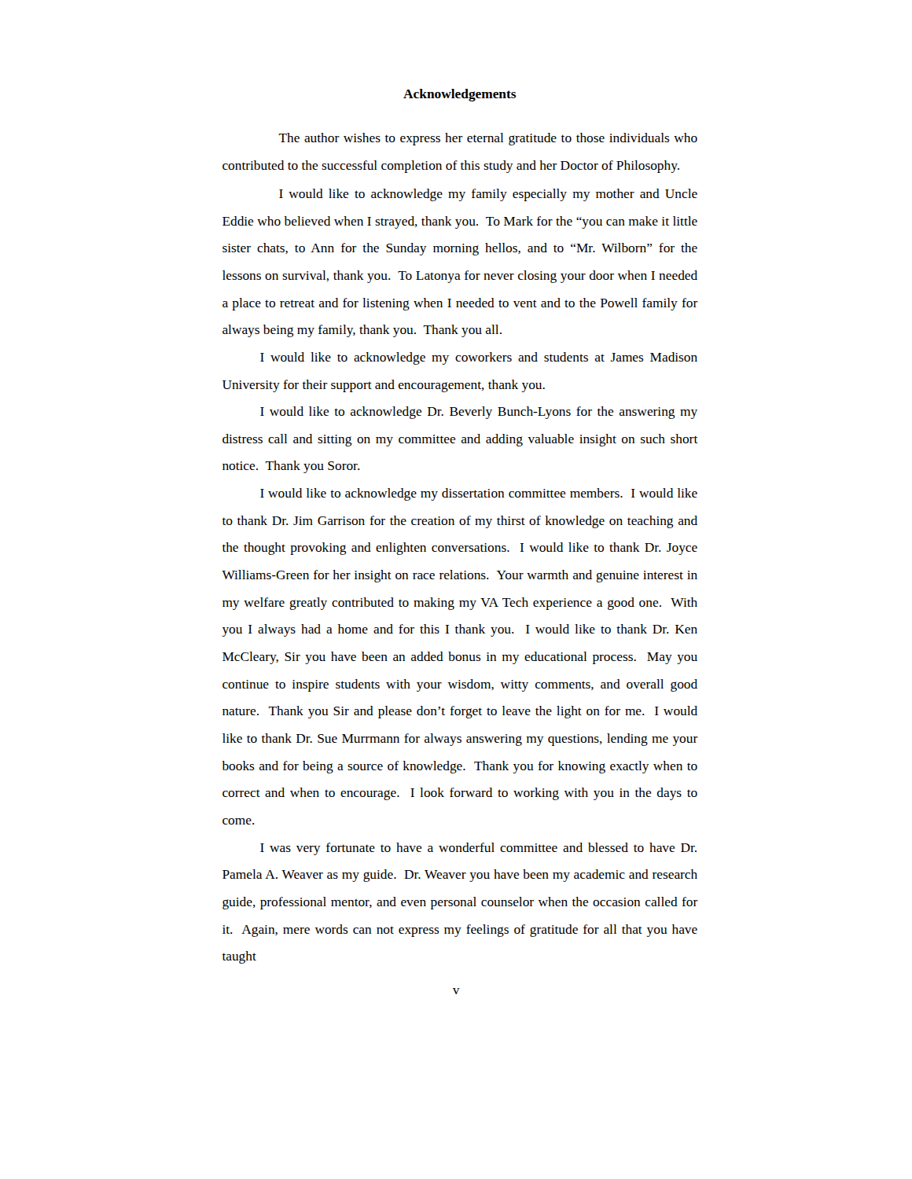Acknowledgements
The author wishes to express her eternal gratitude to those individuals who contributed to the successful completion of this study and her Doctor of Philosophy.
I would like to acknowledge my family especially my mother and Uncle Eddie who believed when I strayed, thank you. To Mark for the “you can make it little sister chats, to Ann for the Sunday morning hellos, and to “Mr. Wilborn” for the lessons on survival, thank you. To Latonya for never closing your door when I needed a place to retreat and for listening when I needed to vent and to the Powell family for always being my family, thank you. Thank you all.
I would like to acknowledge my coworkers and students at James Madison University for their support and encouragement, thank you.
I would like to acknowledge Dr. Beverly Bunch-Lyons for the answering my distress call and sitting on my committee and adding valuable insight on such short notice. Thank you Soror.
I would like to acknowledge my dissertation committee members. I would like to thank Dr. Jim Garrison for the creation of my thirst of knowledge on teaching and the thought provoking and enlighten conversations. I would like to thank Dr. Joyce Williams-Green for her insight on race relations. Your warmth and genuine interest in my welfare greatly contributed to making my VA Tech experience a good one. With you I always had a home and for this I thank you. I would like to thank Dr. Ken McCleary, Sir you have been an added bonus in my educational process. May you continue to inspire students with your wisdom, witty comments, and overall good nature. Thank you Sir and please don’t forget to leave the light on for me. I would like to thank Dr. Sue Murrmann for always answering my questions, lending me your books and for being a source of knowledge. Thank you for knowing exactly when to correct and when to encourage. I look forward to working with you in the days to come.
I was very fortunate to have a wonderful committee and blessed to have Dr. Pamela A. Weaver as my guide. Dr. Weaver you have been my academic and research guide, professional mentor, and even personal counselor when the occasion called for it. Again, mere words can not express my feelings of gratitude for all that you have taught
v